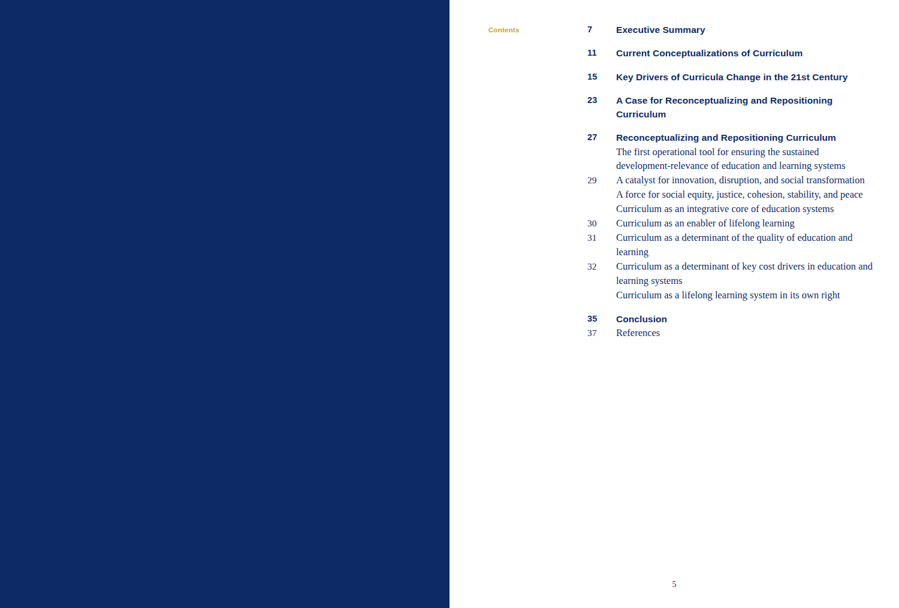Contents
7
Executive Summary
11
Current Conceptualizations of Curriculum
15
Key Drivers of Curricula Change in the 21st Century
23
A Case for Reconceptualizing and Repositioning Curriculum
27
Reconceptualizing and Repositioning Curriculum
The first operational tool for ensuring the sustained development-relevance of education and learning systems
29
A catalyst for innovation, disruption, and social transformation
A force for social equity, justice, cohesion, stability, and peace
Curriculum as an integrative core of education systems
30
Curriculum as an enabler of lifelong learning
31
Curriculum as a determinant of the quality of education and learning
32
Curriculum as a determinant of key cost drivers in education and learning systems
Curriculum as a lifelong learning system in its own right
35
Conclusion
37
References
5